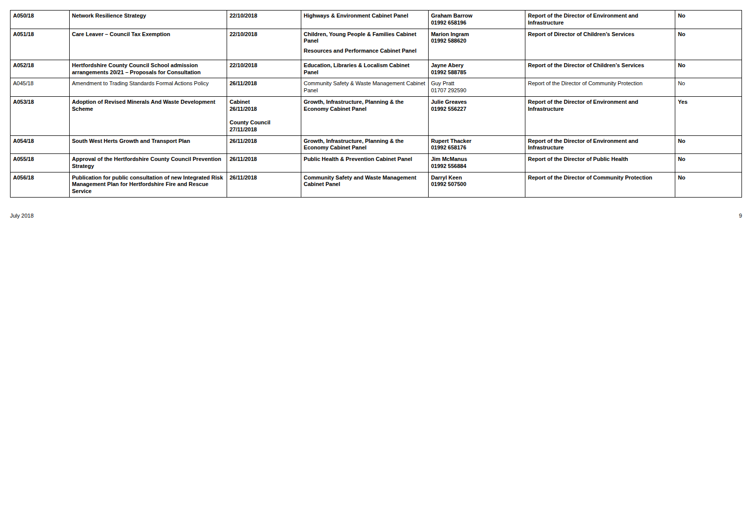| A050/18 | Network Resilience Strategy | 22/10/2018 | Highways & Environment Cabinet Panel | Graham Barrow 01992 658196 | Report of the Director of Environment and Infrastructure | No |
| A051/18 | Care Leaver – Council Tax Exemption | 22/10/2018 | Children, Young People & Families Cabinet Panel Resources and Performance Cabinet Panel | Marion Ingram 01992 588620 | Report of Director of Children’s Services | No |
| A052/18 | Hertfordshire County Council School admission arrangements 20/21 – Proposals for Consultation | 22/10/2018 | Education, Libraries & Localism Cabinet Panel | Jayne Abery 01992 588785 | Report of the Director of Children’s Services | No |
| A045/18 | Amendment to Trading Standards Formal Actions Policy | 26/11/2018 | Community Safety & Waste Management Cabinet Panel | Guy Pratt 01707 292590 | Report of the Director of Community Protection | No |
| A053/18 | Adoption of Revised Minerals And Waste Development Scheme | Cabinet 26/11/2018 County Council 27/11/2018 | Growth, Infrastructure, Planning & the Economy Cabinet Panel | Julie Greaves 01992 556227 | Report of the Director of Environment and Infrastructure | Yes |
| A054/18 | South West Herts Growth and Transport Plan | 26/11/2018 | Growth, Infrastructure, Planning & the Economy Cabinet Panel | Rupert Thacker 01992 658176 | Report of the Director of Environment and Infrastructure | No |
| A055/18 | Approval of the Hertfordshire County Council Prevention Strategy | 26/11/2018 | Public Health & Prevention Cabinet Panel | Jim McManus 01992 556884 | Report of the Director of Public Health | No |
| A056/18 | Publication for public consultation of new Integrated Risk Management Plan for Hertfordshire Fire and Rescue Service | 26/11/2018 | Community Safety and Waste Management Cabinet Panel | Darryl Keen 01992 507500 | Report of the Director of Community Protection | No |
July 2018 9